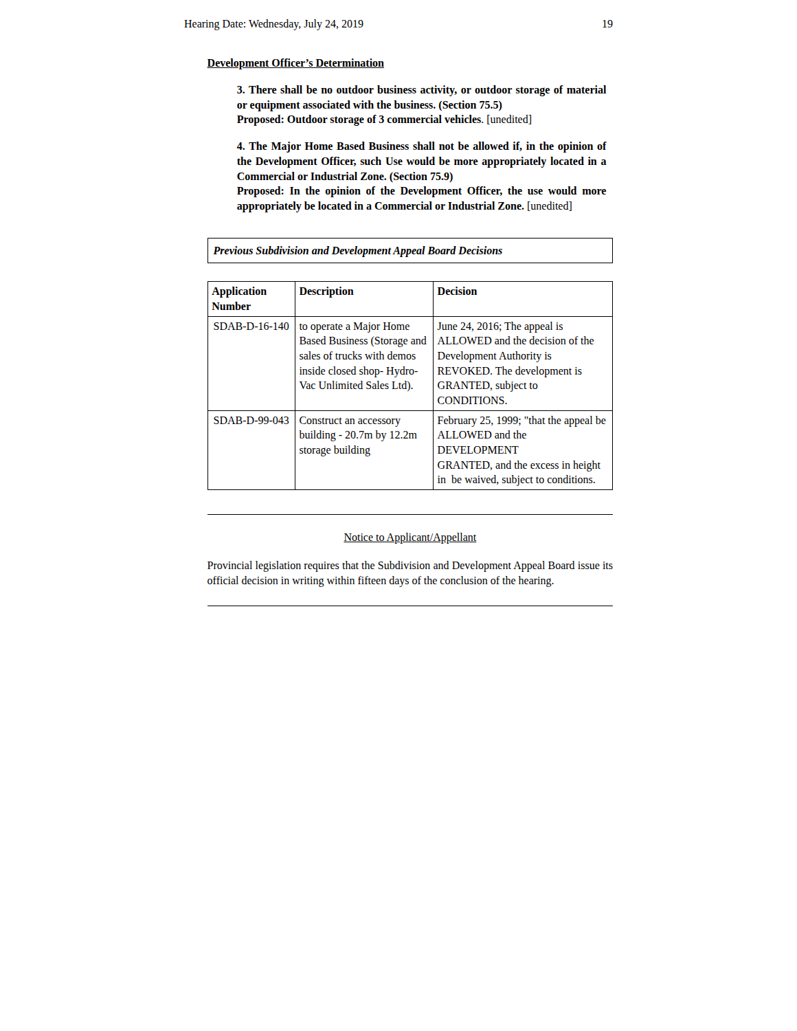Hearing Date: Wednesday, July 24, 2019
19
Development Officer’s Determination
3. There shall be no outdoor business activity, or outdoor storage of material or equipment associated with the business. (Section 75.5)
Proposed: Outdoor storage of 3 commercial vehicles. [unedited]
4. The Major Home Based Business shall not be allowed if, in the opinion of the Development Officer, such Use would be more appropriately located in a Commercial or Industrial Zone. (Section 75.9)
Proposed: In the opinion of the Development Officer, the use would more appropriately be located in a Commercial or Industrial Zone. [unedited]
Previous Subdivision and Development Appeal Board Decisions
| Application Number | Description | Decision |
| --- | --- | --- |
| SDAB-D-16-140 | to operate a Major Home Based Business (Storage and sales of trucks with demos inside closed shop- Hydro-Vac Unlimited Sales Ltd). | June 24, 2016; The appeal is ALLOWED and the decision of the Development Authority is REVOKED. The development is GRANTED, subject to CONDITIONS. |
| SDAB-D-99-043 | Construct an accessory building - 20.7m by 12.2m storage building | February 25, 1999; "that the appeal be ALLOWED and the DEVELOPMENT GRANTED, and the excess in height in be waived, subject to conditions. |
Notice to Applicant/Appellant
Provincial legislation requires that the Subdivision and Development Appeal Board issue its official decision in writing within fifteen days of the conclusion of the hearing.